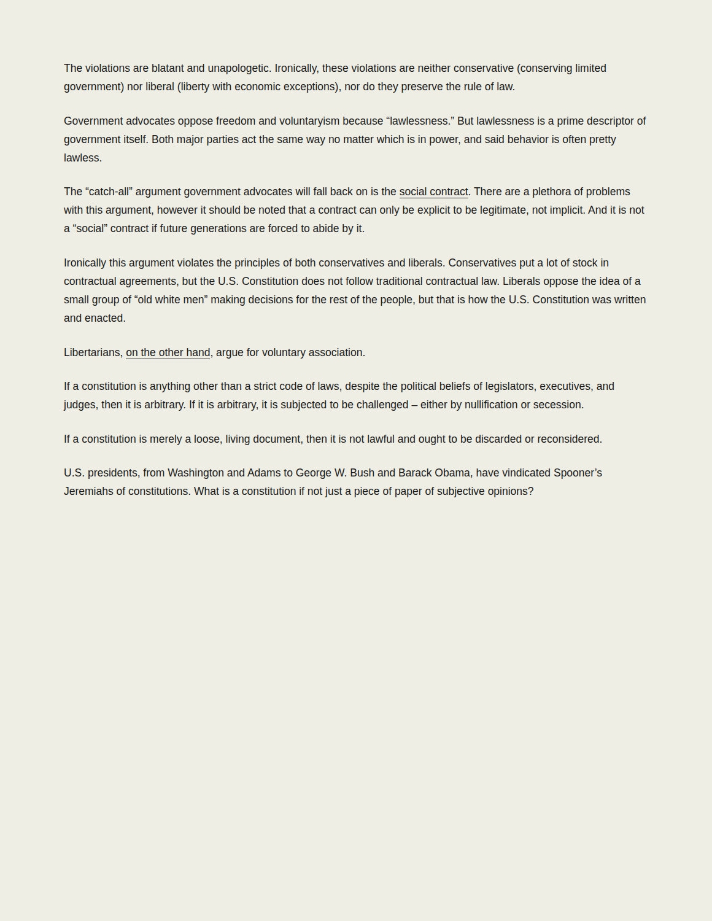The violations are blatant and unapologetic. Ironically, these violations are neither conservative (conserving limited government) nor liberal (liberty with economic exceptions), nor do they preserve the rule of law.
Government advocates oppose freedom and voluntaryism because “lawlessness.” But lawlessness is a prime descriptor of government itself. Both major parties act the same way no matter which is in power, and said behavior is often pretty lawless.
The “catch-all” argument government advocates will fall back on is the social contract. There are a plethora of problems with this argument, however it should be noted that a contract can only be explicit to be legitimate, not implicit. And it is not a “social” contract if future generations are forced to abide by it.
Ironically this argument violates the principles of both conservatives and liberals. Conservatives put a lot of stock in contractual agreements, but the U.S. Constitution does not follow traditional contractual law. Liberals oppose the idea of a small group of “old white men” making decisions for the rest of the people, but that is how the U.S. Constitution was written and enacted.
Libertarians, on the other hand, argue for voluntary association.
If a constitution is anything other than a strict code of laws, despite the political beliefs of legislators, executives, and judges, then it is arbitrary. If it is arbitrary, it is subjected to be challenged – either by nullification or secession.
If a constitution is merely a loose, living document, then it is not lawful and ought to be discarded or reconsidered.
U.S. presidents, from Washington and Adams to George W. Bush and Barack Obama, have vindicated Spooner’s Jeremiahs of constitutions. What is a constitution if not just a piece of paper of subjective opinions?